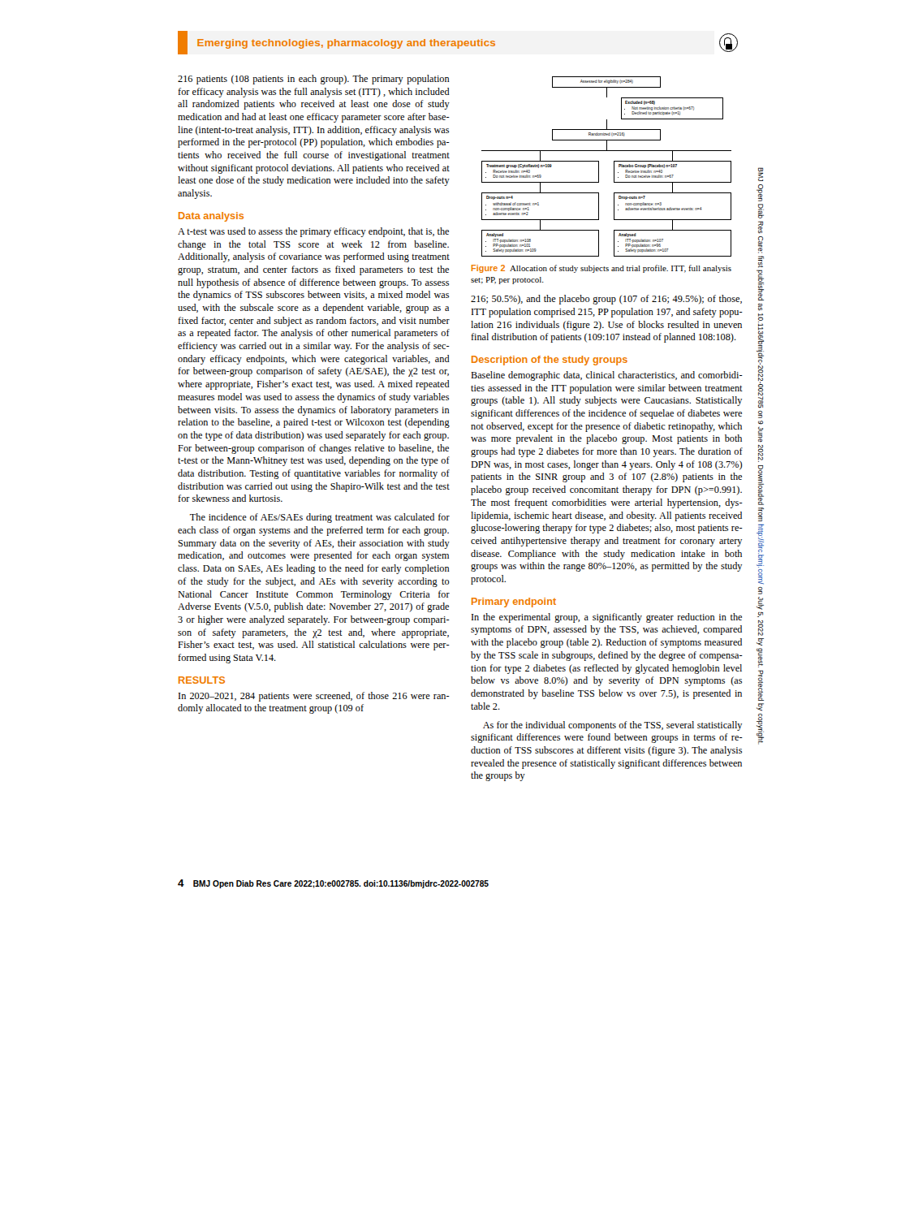Emerging technologies, pharmacology and therapeutics
216 patients (108 patients in each group). The primary population for efficacy analysis was the full analysis set (ITT) , which included all randomized patients who received at least one dose of study medication and had at least one efficacy parameter score after baseline (intent-to-treat analysis, ITT). In addition, efficacy analysis was performed in the per-protocol (PP) population, which embodies patients who received the full course of investigational treatment without significant protocol deviations. All patients who received at least one dose of the study medication were included into the safety analysis.
Data analysis
A t-test was used to assess the primary efficacy endpoint, that is, the change in the total TSS score at week 12 from baseline. Additionally, analysis of covariance was performed using treatment group, stratum, and center factors as fixed parameters to test the null hypothesis of absence of difference between groups. To assess the dynamics of TSS subscores between visits, a mixed model was used, with the subscale score as a dependent variable, group as a fixed factor, center and subject as random factors, and visit number as a repeated factor. The analysis of other numerical parameters of efficiency was carried out in a similar way. For the analysis of secondary efficacy endpoints, which were categorical variables, and for between-group comparison of safety (AE/SAE), the χ2 test or, where appropriate, Fisher’s exact test, was used. A mixed repeated measures model was used to assess the dynamics of study variables between visits. To assess the dynamics of laboratory parameters in relation to the baseline, a paired t-test or Wilcoxon test (depending on the type of data distribution) was used separately for each group. For between-group comparison of changes relative to baseline, the t-test or the Mann-Whitney test was used, depending on the type of data distribution. Testing of quantitative variables for normality of distribution was carried out using the Shapiro-Wilk test and the test for skewness and kurtosis.
The incidence of AEs/SAEs during treatment was calculated for each class of organ systems and the preferred term for each group. Summary data on the severity of AEs, their association with study medication, and outcomes were presented for each organ system class. Data on SAEs, AEs leading to the need for early completion of the study for the subject, and AEs with severity according to National Cancer Institute Common Terminology Criteria for Adverse Events (V.5.0, publish date: November 27, 2017) of grade 3 or higher were analyzed separately. For between-group comparison of safety parameters, the χ2 test and, where appropriate, Fisher’s exact test, was used. All statistical calculations were performed using Stata V.14.
Results
In 2020–2021, 284 patients were screened, of those 216 were randomly allocated to the treatment group (109 of
Assessed for eligibility (n=284)
Excluded (n=68)
Not meeting inclusion criteria (n=67)
Declined to participate (n=1)
Randomized (n=216)
Treatment group (Cytoflavin) n=109
Receive insulin: n=40
Do not receive insulin: n=69
Placebo Group (Placebo) n=107
Receive insulin: n=40
Do not receive insulin: n=67
Drop-outs n=4
withdrawal of consent: n=1
non-compliance: n=1
adverse events: n=2
Drop-outs n=7
non-compliance: n=3
adverse events/serious adverse events: n=4
Analysed
ITT-population: n=108
PP-population: n=101
Safety population: n=109
Analysed
ITT-population: n=107
PP-population: n=96
Safety population: n=107
Figure 2 Allocation of study subjects and trial profile. ITT, full analysis set; PP, per protocol.
216; 50.5%), and the placebo group (107 of 216; 49.5%); of those, ITT population comprised 215, PP population 197, and safety population 216 individuals (figure 2). Use of blocks resulted in uneven final distribution of patients (109:107 instead of planned 108:108).
Description of the study groups
Baseline demographic data, clinical characteristics, and comorbidities assessed in the ITT population were similar between treatment groups (table 1). All study subjects were Caucasians. Statistically significant differences of the incidence of sequelae of diabetes were not observed, except for the presence of diabetic retinopathy, which was more prevalent in the placebo group. Most patients in both groups had type 2 diabetes for more than 10 years. The duration of DPN was, in most cases, longer than 4 years. Only 4 of 108 (3.7%) patients in the SINR group and 3 of 107 (2.8%) patients in the placebo group received concomitant therapy for DPN (p>=0.991). The most frequent comorbidities were arterial hypertension, dyslipidemia, ischemic heart disease, and obesity. All patients received glucose-lowering therapy for type 2 diabetes; also, most patients received antihypertensive therapy and treatment for coronary artery disease. Compliance with the study medication intake in both groups was within the range 80%–120%, as permitted by the study protocol.
Primary endpoint
In the experimental group, a significantly greater reduction in the symptoms of DPN, assessed by the TSS, was achieved, compared with the placebo group (table 2). Reduction of symptoms measured by the TSS scale in subgroups, defined by the degree of compensation for type 2 diabetes (as reflected by glycated hemoglobin level below vs above 8.0%) and by severity of DPN symptoms (as demonstrated by baseline TSS below vs over 7.5), is presented in table 2.
As for the individual components of the TSS, several statistically significant differences were found between groups in terms of reduction of TSS subscores at different visits (figure 3). The analysis revealed the presence of statistically significant differences between the groups by
4
BMJ Open Diab Res Care 2022;10:e002785. doi:10.1136/bmjdrc-2022-002785
BMJ Open Diab Res Care: first published as 10.1136/bmjdrc-2022-002785 on 9 June 2022. Downloaded from http://drc.bmj.com/ on July 5, 2022 by guest. Protected by copyright.